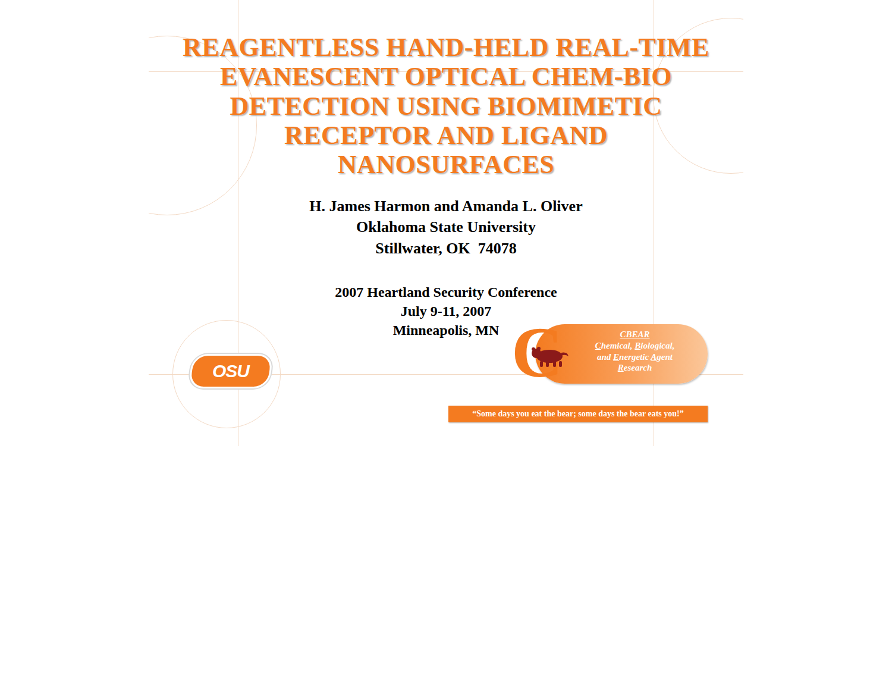Reagentless Hand-Held Real-Time Evanescent Optical Chem-Bio Detection Using Biomimetic Receptor and Ligand Nanosurfaces
H. James Harmon and Amanda L. Oliver
Oklahoma State University
Stillwater, OK 74078
2007 Heartland Security Conference
July 9-11, 2007
Minneapolis, MN
OSU
CBEAR
Chemical, Biological,
and Energetic Agent
Research
C
“Some days you eat the bear; some days the bear eats you!”